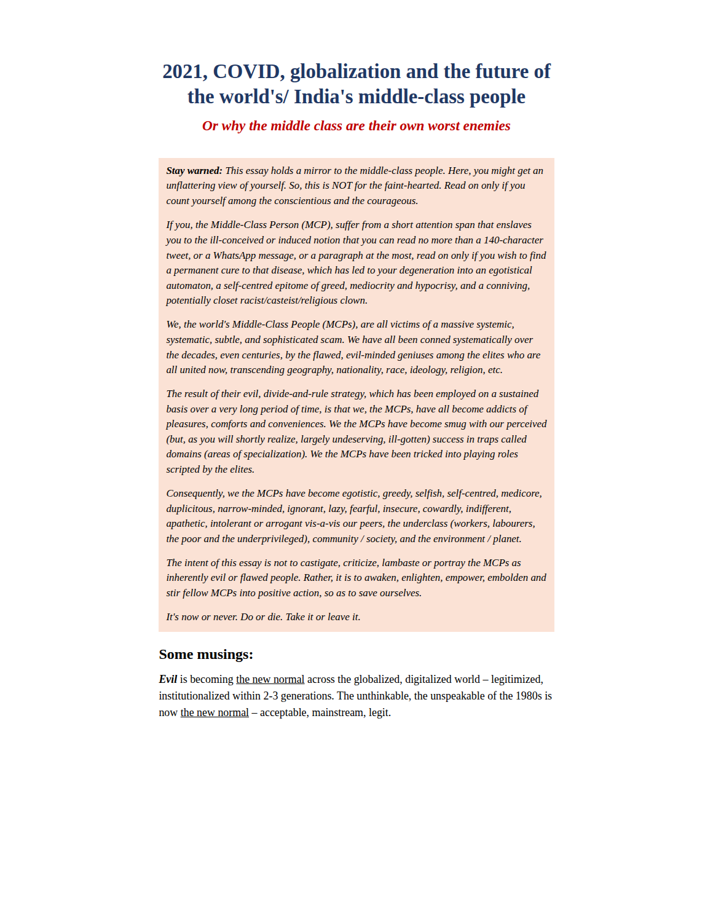2021, COVID, globalization and the future of
the world's/ India's middle-class people
Or why the middle class are their own worst enemies
Stay warned: This essay holds a mirror to the middle-class people. Here, you might get an unflattering view of yourself. So, this is NOT for the faint-hearted. Read on only if you count yourself among the conscientious and the courageous.
If you, the Middle-Class Person (MCP), suffer from a short attention span that enslaves you to the ill-conceived or induced notion that you can read no more than a 140-character tweet, or a WhatsApp message, or a paragraph at the most, read on only if you wish to find a permanent cure to that disease, which has led to your degeneration into an egotistical automaton, a self-centred epitome of greed, mediocrity and hypocrisy, and a conniving, potentially closet racist/casteist/religious clown.
We, the world's Middle-Class People (MCPs), are all victims of a massive systemic, systematic, subtle, and sophisticated scam. We have all been conned systematically over the decades, even centuries, by the flawed, evil-minded geniuses among the elites who are all united now, transcending geography, nationality, race, ideology, religion, etc.
The result of their evil, divide-and-rule strategy, which has been employed on a sustained basis over a very long period of time, is that we, the MCPs, have all become addicts of pleasures, comforts and conveniences. We the MCPs have become smug with our perceived (but, as you will shortly realize, largely undeserving, ill-gotten) success in traps called domains (areas of specialization). We the MCPs have been tricked into playing roles scripted by the elites.
Consequently, we the MCPs have become egotistic, greedy, selfish, self-centred, medicore, duplicitous, narrow-minded, ignorant, lazy, fearful, insecure, cowardly, indifferent, apathetic, intolerant or arrogant vis-a-vis our peers, the underclass (workers, labourers, the poor and the underprivileged), community / society, and the environment / planet.
The intent of this essay is not to castigate, criticize, lambaste or portray the MCPs as inherently evil or flawed people. Rather, it is to awaken, enlighten, empower, embolden and stir fellow MCPs into positive action, so as to save ourselves.
It's now or never. Do or die. Take it or leave it.
Some musings:
Evil is becoming the new normal across the globalized, digitalized world – legitimized, institutionalized within 2-3 generations. The unthinkable, the unspeakable of the 1980s is now the new normal – acceptable, mainstream, legit.